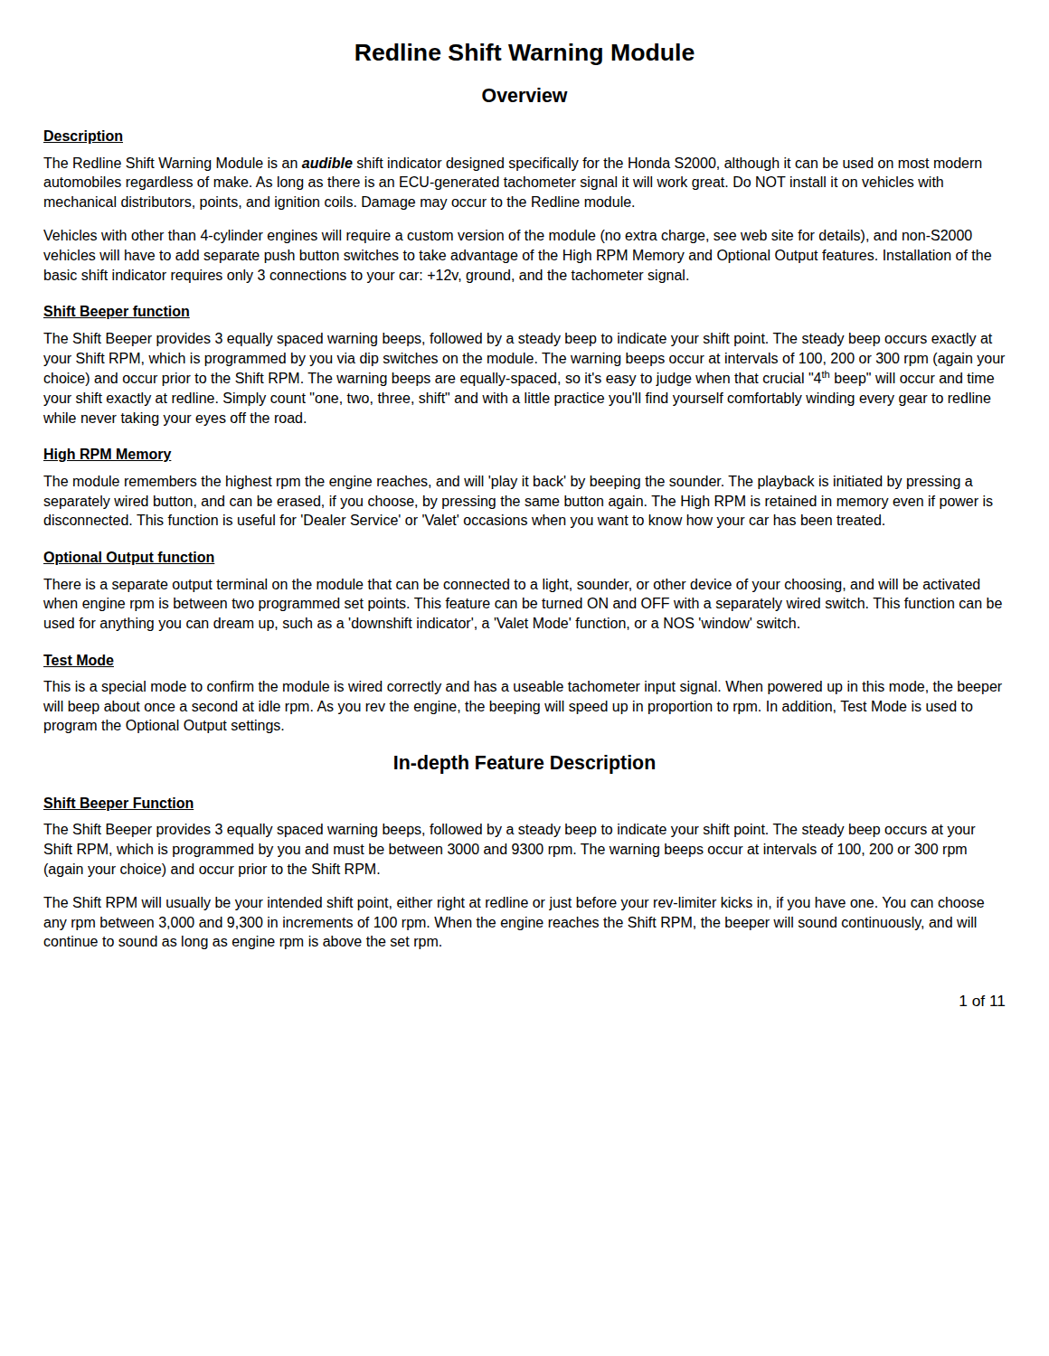Redline Shift Warning Module
Overview
Description
The Redline Shift Warning Module is an audible shift indicator designed specifically for the Honda S2000, although it can be used on most modern automobiles regardless of make. As long as there is an ECU-generated tachometer signal it will work great. Do NOT install it on vehicles with mechanical distributors, points, and ignition coils. Damage may occur to the Redline module.
Vehicles with other than 4-cylinder engines will require a custom version of the module (no extra charge, see web site for details), and non-S2000 vehicles will have to add separate push button switches to take advantage of the High RPM Memory and Optional Output features. Installation of the basic shift indicator requires only 3 connections to your car: +12v, ground, and the tachometer signal.
Shift Beeper function
The Shift Beeper provides 3 equally spaced warning beeps, followed by a steady beep to indicate your shift point. The steady beep occurs exactly at your Shift RPM, which is programmed by you via dip switches on the module. The warning beeps occur at intervals of 100, 200 or 300 rpm (again your choice) and occur prior to the Shift RPM. The warning beeps are equally-spaced, so it's easy to judge when that crucial "4th beep" will occur and time your shift exactly at redline. Simply count "one, two, three, shift" and with a little practice you'll find yourself comfortably winding every gear to redline while never taking your eyes off the road.
High RPM Memory
The module remembers the highest rpm the engine reaches, and will 'play it back' by beeping the sounder. The playback is initiated by pressing a separately wired button, and can be erased, if you choose, by pressing the same button again. The High RPM is retained in memory even if power is disconnected. This function is useful for 'Dealer Service' or 'Valet' occasions when you want to know how your car has been treated.
Optional Output function
There is a separate output terminal on the module that can be connected to a light, sounder, or other device of your choosing, and will be activated when engine rpm is between two programmed set points. This feature can be turned ON and OFF with a separately wired switch. This function can be used for anything you can dream up, such as a 'downshift indicator', a 'Valet Mode' function, or a NOS 'window' switch.
Test Mode
This is a special mode to confirm the module is wired correctly and has a useable tachometer input signal. When powered up in this mode, the beeper will beep about once a second at idle rpm. As you rev the engine, the beeping will speed up in proportion to rpm. In addition, Test Mode is used to program the Optional Output settings.
In-depth Feature Description
Shift Beeper Function
The Shift Beeper provides 3 equally spaced warning beeps, followed by a steady beep to indicate your shift point. The steady beep occurs at your Shift RPM, which is programmed by you and must be between 3000 and 9300 rpm. The warning beeps occur at intervals of 100, 200 or 300 rpm (again your choice) and occur prior to the Shift RPM.
The Shift RPM will usually be your intended shift point, either right at redline or just before your rev-limiter kicks in, if you have one. You can choose any rpm between 3,000 and 9,300 in increments of 100 rpm. When the engine reaches the Shift RPM, the beeper will sound continuously, and will continue to sound as long as engine rpm is above the set rpm.
1 of 11